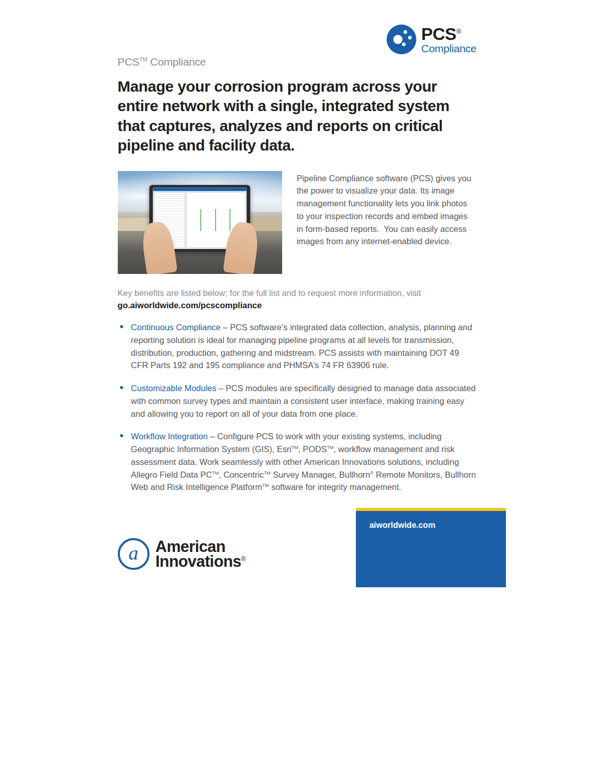PCS®
Compliance
PCSTM Compliance
Manage your corrosion program across your entire network with a single, integrated system that captures, analyzes and reports on critical pipeline and facility data.
Pipeline Compliance software (PCS) gives you the power to visualize your data. Its image management functionality lets you link photos to your inspection records and embed images in form-based reports. You can easily access images from any internet-enabled device.
Key benefits are listed below; for the full list and to request more information, visit
go.aiworldwide.com/pcscompliance
Continuous Compliance – PCS software’s integrated data collection, analysis, planning and reporting solution is ideal for managing pipeline programs at all levels for transmission, distribution, production, gathering and midstream. PCS assists with maintaining DOT 49 CFR Parts 192 and 195 compliance and PHMSA’s 74 FR 63906 rule.
Customizable Modules – PCS modules are specifically designed to manage data associated with common survey types and maintain a consistent user interface, making training easy and allowing you to report on all of your data from one place.
Workflow Integration – Configure PCS to work with your existing systems, including Geographic Information System (GIS), EsriTM, PODSTM, workflow management and risk assessment data. Work seamlessly with other American Innovations solutions, including Allegro Field Data PCTM, ConcentricTM Survey Manager, Bullhorn® Remote Monitors, Bullhorn Web and Risk Intelligence PlatformTM software for integrity management.
American Innovations®
aiworldwide.com